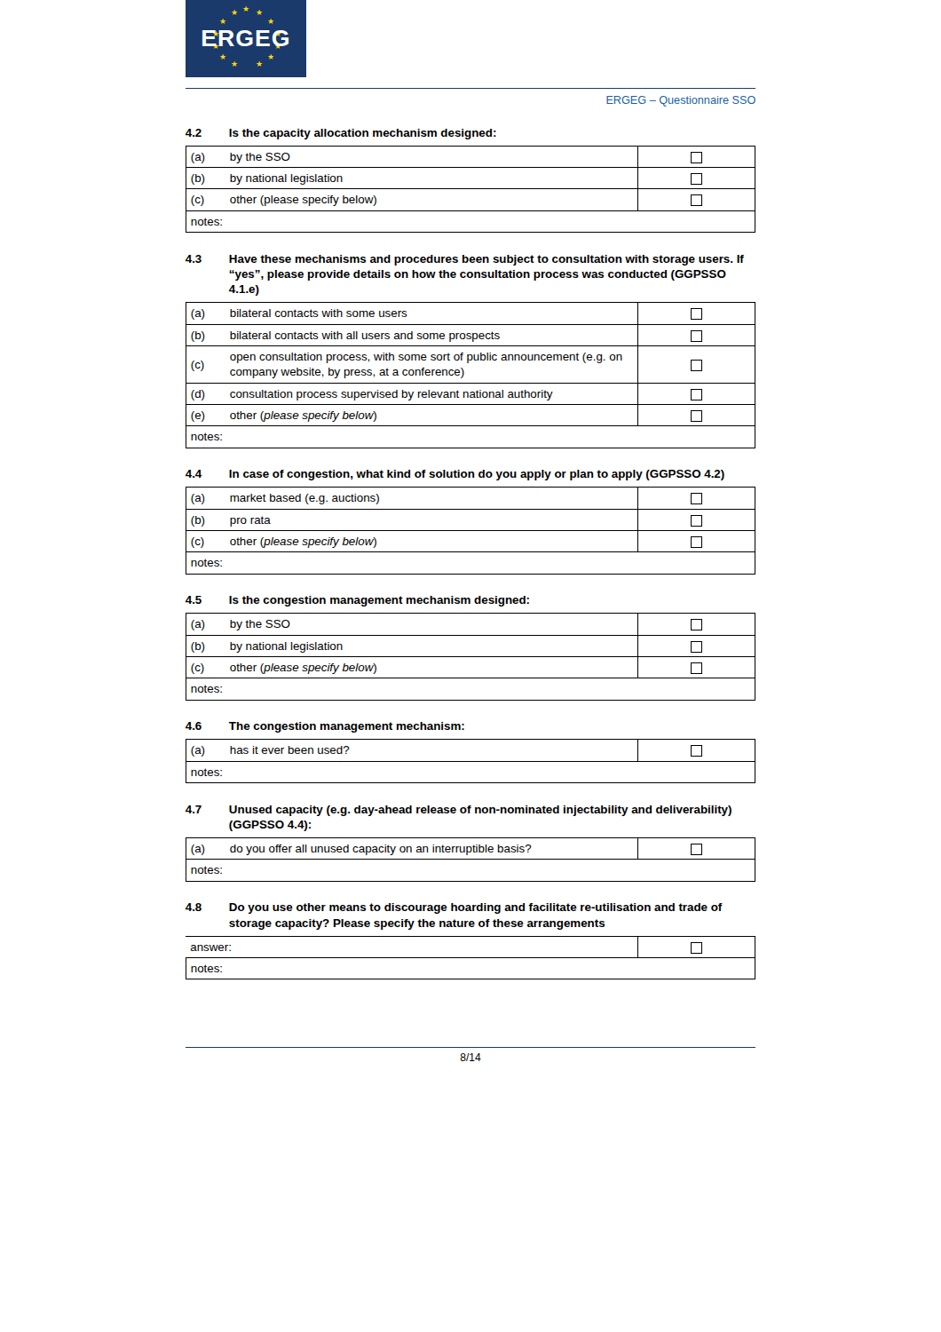★ ★ ★ ★ ★ ★ ★ ★ ★ ★ ★ ★ ★
ERGEG
ERGEG – Questionnaire SSO
4.2
Is the capacity allocation mechanism designed:
| (a) | by the SSO | |
| (b) | by national legislation | |
| (c) | other (please specify below) | |
| notes: |
4.3
Have these mechanisms and procedures been subject to consultation with storage users. If “yes”, please provide details on how the consultation process was conducted (GGPSSO 4.1.e)
| (a) | bilateral contacts with some users | |
| (b) | bilateral contacts with all users and some prospects | |
| (c) | open consultation process, with some sort of public announcement (e.g. on company website, by press, at a conference) | |
| (d) | consultation process supervised by relevant national authority | |
| (e) | other ( please specify below ) | |
| notes: |
4.4
In case of congestion, what kind of solution do you apply or plan to apply (GGPSSO 4.2)
| (a) | market based (e.g. auctions) | |
| (b) | pro rata | |
| (c) | other ( please specify below ) | |
| notes: |
4.5
Is the congestion management mechanism designed:
| (a) | by the SSO | |
| (b) | by national legislation | |
| (c) | other ( please specify below ) | |
| notes: |
4.6
The congestion management mechanism:
| (a) | has it ever been used? | |
| notes: |
4.7
Unused capacity (e.g. day-ahead release of non-nominated injectability and deliverability) (GGPSSO 4.4):
| (a) | do you offer all unused capacity on an interruptible basis? | |
| notes: |
4.8
Do you use other means to discourage hoarding and facilitate re-utilisation and trade of storage capacity? Please specify the nature of these arrangements
| answer: | |
| notes: |
8/14